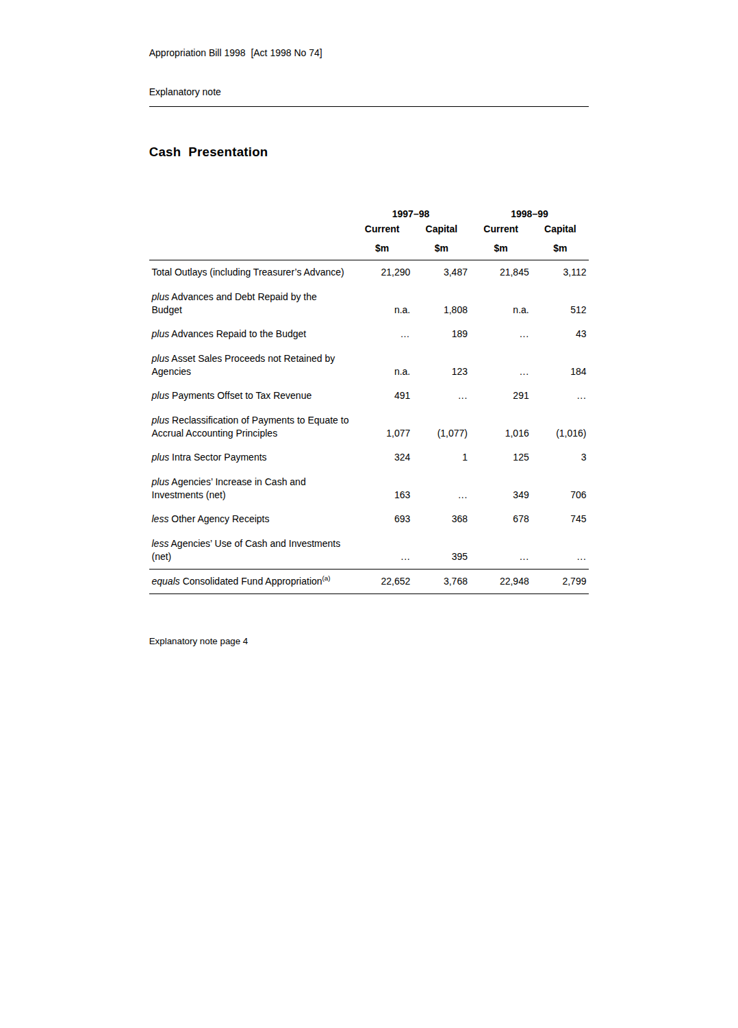Appropriation Bill 1998 [Act 1998 No 74]
Explanatory note
Cash Presentation
| | 1997–98 | 1998–99 |
| --- | --- | --- |
| | Current | Capital | Current | Capital |
| | $m | $m | $m | $m |
| Total Outlays (including Treasurer’s Advance) | 21,290 | 3,487 | 21,845 | 3,112 |
| plus Advances and Debt Repaid by the Budget | n.a. | 1,808 | n.a. | 512 |
| plus Advances Repaid to the Budget | … | 189 | ... | 43 |
| plus Asset Sales Proceeds not Retained by Agencies | n.a. | 123 | ... | 184 |
| plus Payments Offset to Tax Revenue | 491 | ... | 291 | ... |
| plus Reclassification of Payments to Equate to Accrual Accounting Principles | 1,077 | (1,077) | 1,016 | (1,016) |
| plus Intra Sector Payments | 324 | 1 | 125 | 3 |
| plus Agencies’ Increase in Cash and Investments (net) | 163 | ... | 349 | 706 |
| less Other Agency Receipts | 693 | 368 | 678 | 745 |
| less Agencies’ Use of Cash and Investments (net) | ... | 395 | ... | ... |
| equals Consolidated Fund Appropriation (a) | 22,652 | 3,768 | 22,948 | 2,799 |
Explanatory note page 4